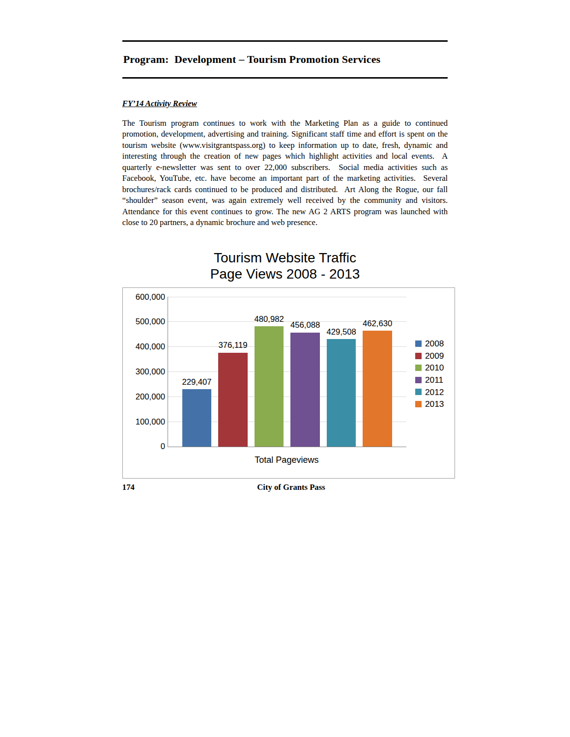Program: Development – Tourism Promotion Services
FY’14 Activity Review
The Tourism program continues to work with the Marketing Plan as a guide to continued promotion, development, advertising and training. Significant staff time and effort is spent on the tourism website (www.visitgrantspass.org) to keep information up to date, fresh, dynamic and interesting through the creation of new pages which highlight activities and local events. A quarterly e-newsletter was sent to over 22,000 subscribers. Social media activities such as Facebook, YouTube, etc. have become an important part of the marketing activities. Several brochures/rack cards continued to be produced and distributed. Art Along the Rogue, our fall “shoulder” season event, was again extremely well received by the community and visitors. Attendance for this event continues to grow. The new AG 2 ARTS program was launched with close to 20 partners, a dynamic brochure and web presence.
Tourism Website Traffic
Page Views 2008 - 2013
600,000
500,000
400,000
300,000
200,000
100,000
0
229,407
376,119
480,982
456,088
429,508
462,630
Total Pageviews
2008
2009
2010
2011
2012
2013
174
City of Grants Pass